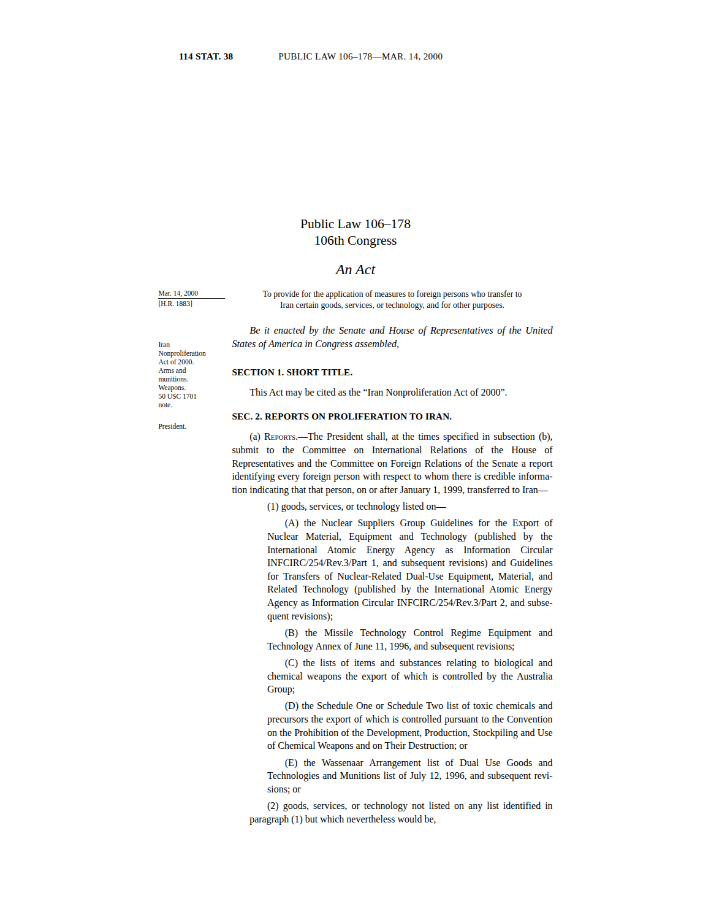114 STAT. 38 PUBLIC LAW 106–178—MAR. 14, 2000
Public Law 106–178 106th Congress
An Act
Mar. 14, 2000[H.R. 1883]
Iran
Nonproliferation
Act of 2000.
Arms and
munitions.
Weapons.
50 USC 1701
note.
President.
To provide for the application of measures to foreign persons who transfer to Iran certain goods, services, or technology, and for other purposes.
Be it enacted by the Senate and House of Representatives of the United States of America in Congress assembled,
SECTION 1. SHORT TITLE.
This Act may be cited as the “Iran Nonproliferation Act of 2000”.
SEC. 2. REPORTS ON PROLIFERATION TO IRAN.
(a) Reports.—The President shall, at the times specified in subsection (b), submit to the Committee on International Relations of the House of Representatives and the Committee on Foreign Relations of the Senate a report identifying every foreign person with respect to whom there is credible information indicating that that person, on or after January 1, 1999, transferred to Iran—
(1) goods, services, or technology listed on—
(A) the Nuclear Suppliers Group Guidelines for the Export of Nuclear Material, Equipment and Technology (published by the International Atomic Energy Agency as Information Circular INFCIRC/254/Rev.3/Part 1, and subsequent revisions) and Guidelines for Transfers of Nuclear-Related Dual-Use Equipment, Material, and Related Technology (published by the International Atomic Energy Agency as Information Circular INFCIRC/254/Rev.3/Part 2, and subsequent revisions);
(B) the Missile Technology Control Regime Equipment and Technology Annex of June 11, 1996, and subsequent revisions;
(C) the lists of items and substances relating to biological and chemical weapons the export of which is controlled by the Australia Group;
(D) the Schedule One or Schedule Two list of toxic chemicals and precursors the export of which is controlled pursuant to the Convention on the Prohibition of the Development, Production, Stockpiling and Use of Chemical Weapons and on Their Destruction; or
(E) the Wassenaar Arrangement list of Dual Use Goods and Technologies and Munitions list of July 12, 1996, and subsequent revisions; or
(2) goods, services, or technology not listed on any list identified in paragraph (1) but which nevertheless would be,